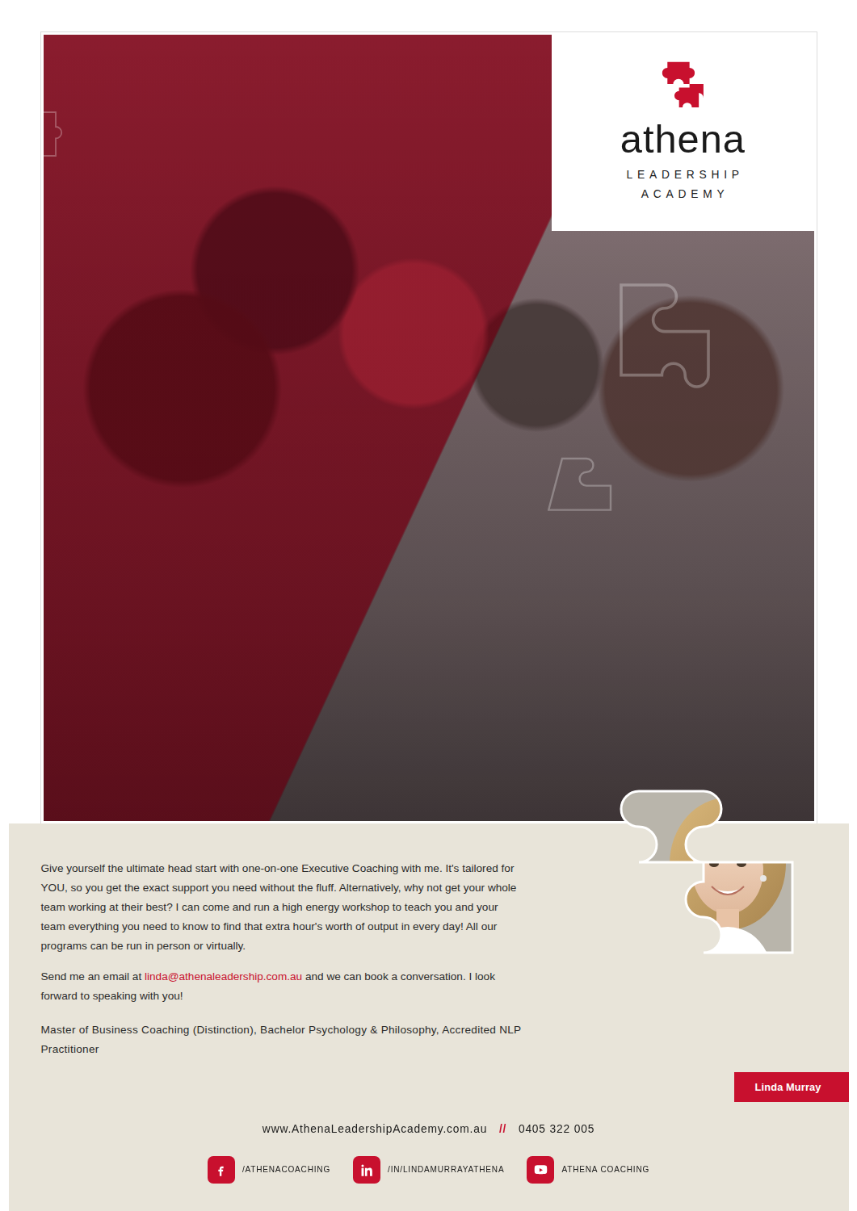athena
Leadership
Academy
Give yourself the ultimate head start with one-on-one Executive Coaching with me. It's tailored for YOU, so you get the exact support you need without the fluff. Alternatively, why not get your whole team working at their best? I can come and run a high energy workshop to teach you and your team everything you need to know to find that extra hour's worth of output in every day! All our programs can be run in person or virtually.
Send me an email at linda@athenaleadership.com.au and we can book a conversation. I look forward to speaking with you!
Master of Business Coaching (Distinction), Bachelor Psychology & Philosophy, Accredited NLP Practitioner
Linda Murray
www.AthenaLeadershipAcademy.com.au // 0405 322 005
/ATHENACOACHING
/IN/LINDAMURRAYATHENA
ATHENA COACHING